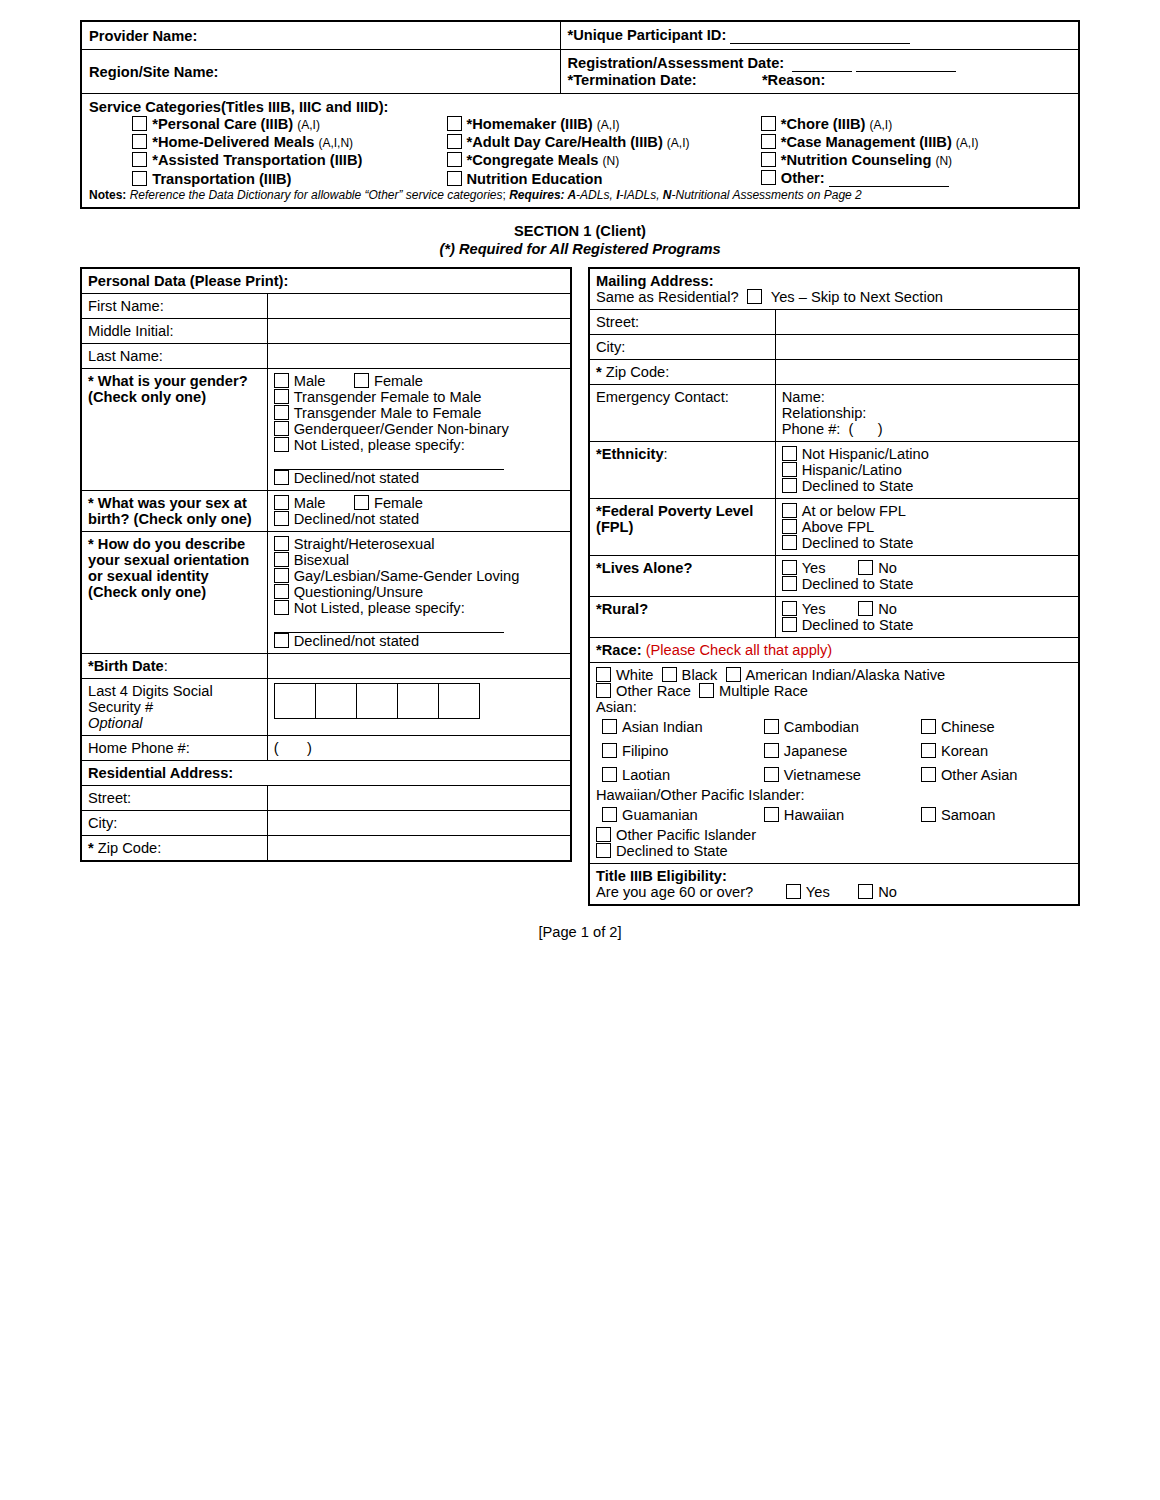| Provider Name: | *Unique Participant ID: |
| Region/Site Name: | Registration/Assessment Date: *Termination Date: *Reason: |
| Service Categories(Titles IIIB, IIIC and IIID): / / *Personal Care (IIIB) (A,I) / *Homemaker (IIIB) (A,I) / *Chore (IIIB) (A,I) / / / *Home-Delivered Meals (A,I,N) / *Adult Day Care/Health (IIIB) (A,I) / *Case Management (IIIB) (A,I) / / / *Assisted Transportation (IIIB) / *Congregate Meals (N) / *Nutrition Counseling (N) / / / Transportation (IIIB) / Nutrition Education / Other: / Notes: Reference the Data Dictionary for allowable “Other” service categories ; Requires: A -ADLs, I -IADLs, N -Nutritional Assessments on Page 2 |
SECTION 1 (Client)
(*) Required for All Registered Programs
| / Personal Data (Please Print): / / First Name: / / / Middle Initial: / / / Last Name: / / / * What is your gender? (Check only one) / Male Female Transgender Female to Male Transgender Male to Female Genderqueer/Gender Non-binary Not Listed, please specify: Declined/not stated / / * What was your sex at birth? (Check only one) / Male Female Declined/not stated / / * How do you describe your sexual orientation or sexual identity (Check only one) / Straight/Heterosexual Bisexual Gay/Lesbian/Same-Gender Loving Questioning/Unsure Not Listed, please specify: Declined/not stated / / *Birth Date : / / / Last 4 Digits Social Security # Optional / / / Home Phone #: / ( ) / / Residential Address: / / Street: / / / City: / / / * Zip Code: / / | / Mailing Address: Same as Residential? Yes – Skip to Next Section / / Street: / / / City: / / / * Zip Code: / / / Emergency Contact: / Name: Relationship: Phone #: ( ) / / *Ethnicity : / Not Hispanic/Latino Hispanic/Latino Declined to State / / *Federal Poverty Level (FPL) / At or below FPL Above FPL Declined to State / / *Lives Alone? / Yes No Declined to State / / *Rural? / Yes No Declined to State / / *Race: (Please Check all that apply) / / White Black American Indian/Alaska Native Other Race Multiple Race Asian: / Asian Indian / Cambodian / Chinese / / Filipino / Japanese / Korean / / Laotian / Vietnamese / Other Asian / Hawaiian/Other Pacific Islander: / Guamanian / Hawaiian / Samoan / Other Pacific Islander Declined to State / / Title IIIB Eligibility: Are you age 60 or over? Yes No / |
[Page 1 of 2]